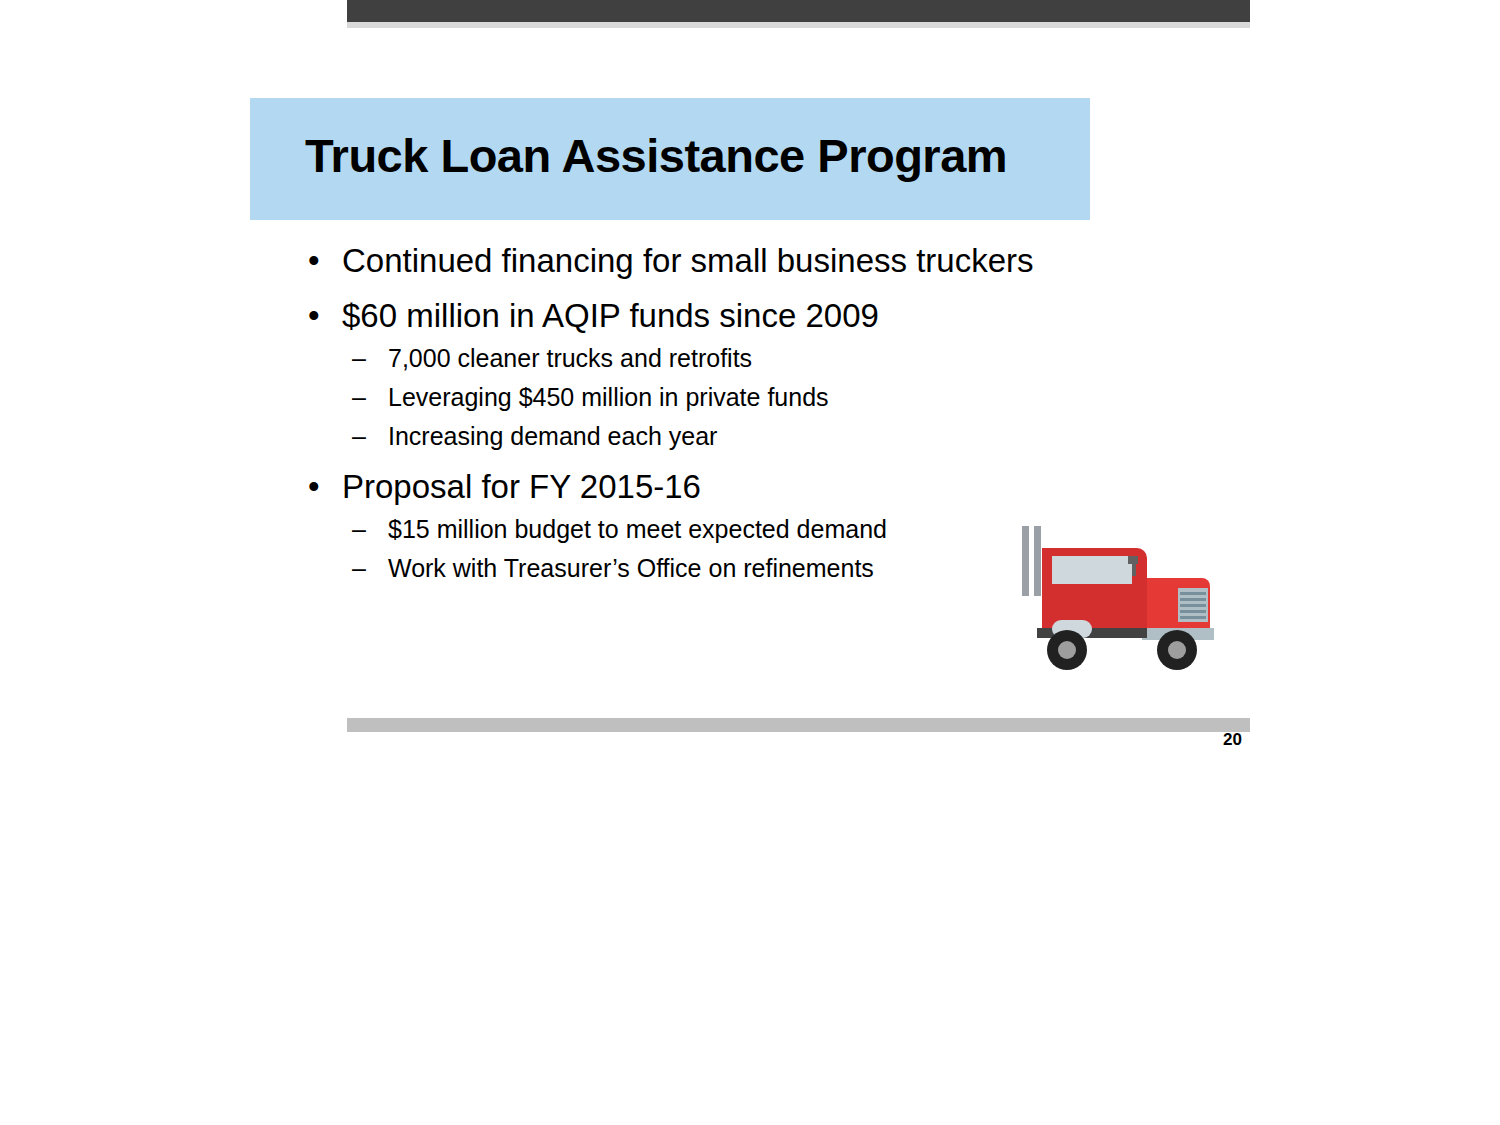Truck Loan Assistance Program
Continued financing for small business truckers
$60 million in AQIP funds since 2009
7,000 cleaner trucks and retrofits
Leveraging $450 million in private funds
Increasing demand each year
Proposal for FY 2015-16
$15 million budget to meet expected demand
Work with Treasurer’s Office on refinements
20